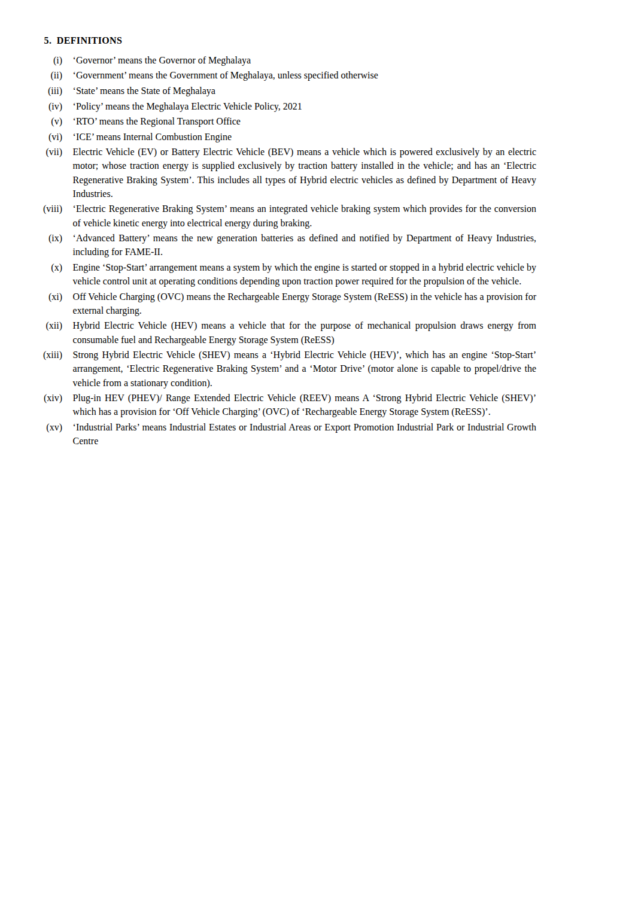5. DEFINITIONS
(i) ‘Governor’ means the Governor of Meghalaya
(ii) ‘Government’ means the Government of Meghalaya, unless specified otherwise
(iii) ‘State’ means the State of Meghalaya
(iv) ‘Policy’ means the Meghalaya Electric Vehicle Policy, 2021
(v) ‘RTO’ means the Regional Transport Office
(vi) ‘ICE’ means Internal Combustion Engine
(vii) Electric Vehicle (EV) or Battery Electric Vehicle (BEV) means a vehicle which is powered exclusively by an electric motor; whose traction energy is supplied exclusively by traction battery installed in the vehicle; and has an ‘Electric Regenerative Braking System’. This includes all types of Hybrid electric vehicles as defined by Department of Heavy Industries.
(viii) ‘Electric Regenerative Braking System’ means an integrated vehicle braking system which provides for the conversion of vehicle kinetic energy into electrical energy during braking.
(ix) ‘Advanced Battery’ means the new generation batteries as defined and notified by Department of Heavy Industries, including for FAME-II.
(x) Engine ‘Stop-Start’ arrangement means a system by which the engine is started or stopped in a hybrid electric vehicle by vehicle control unit at operating conditions depending upon traction power required for the propulsion of the vehicle.
(xi) Off Vehicle Charging (OVC) means the Rechargeable Energy Storage System (ReESS) in the vehicle has a provision for external charging.
(xii) Hybrid Electric Vehicle (HEV) means a vehicle that for the purpose of mechanical propulsion draws energy from consumable fuel and Rechargeable Energy Storage System (ReESS)
(xiii) Strong Hybrid Electric Vehicle (SHEV) means a ‘Hybrid Electric Vehicle (HEV)’, which has an engine ‘Stop-Start’ arrangement, ‘Electric Regenerative Braking System’ and a ‘Motor Drive’ (motor alone is capable to propel/drive the vehicle from a stationary condition).
(xiv) Plug-in HEV (PHEV)/ Range Extended Electric Vehicle (REEV) means A ‘Strong Hybrid Electric Vehicle (SHEV)’ which has a provision for ‘Off Vehicle Charging’ (OVC) of ‘Rechargeable Energy Storage System (ReESS)’.
(xv) ‘Industrial Parks’ means Industrial Estates or Industrial Areas or Export Promotion Industrial Park or Industrial Growth Centre